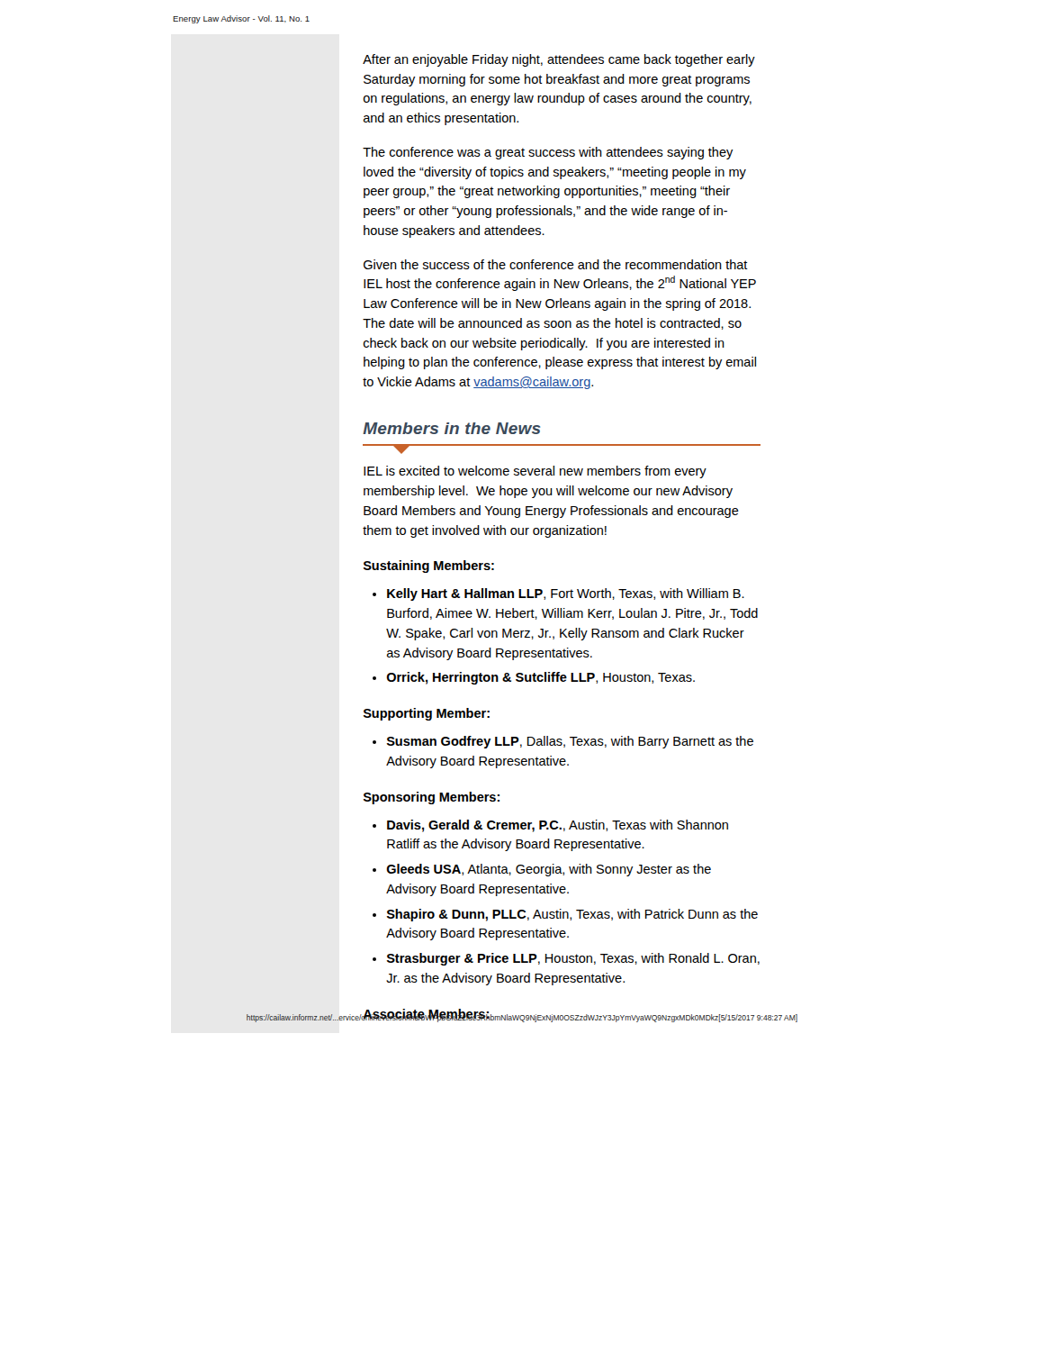Energy Law Advisor - Vol. 11, No. 1
After an enjoyable Friday night, attendees came back together early Saturday morning for some hot breakfast and more great programs on regulations, an energy law roundup of cases around the country, and an ethics presentation.
The conference was a great success with attendees saying they loved the “diversity of topics and speakers,” “meeting people in my peer group,” the “great networking opportunities,” meeting “their peers” or other “young professionals,” and the wide range of in-house speakers and attendees.
Given the success of the conference and the recommendation that IEL host the conference again in New Orleans, the 2nd National YEP Law Conference will be in New Orleans again in the spring of 2018. The date will be announced as soon as the hotel is contracted, so check back on our website periodically. If you are interested in helping to plan the conference, please express that interest by email to Vickie Adams at vadams@cailaw.org.
Members in the News
IEL is excited to welcome several new members from every membership level. We hope you will welcome our new Advisory Board Members and Young Energy Professionals and encourage them to get involved with our organization!
Sustaining Members:
Kelly Hart & Hallman LLP, Fort Worth, Texas, with William B. Burford, Aimee W. Hebert, William Kerr, Loulan J. Pitre, Jr., Todd W. Spake, Carl von Merz, Jr., Kelly Ransom and Clark Rucker as Advisory Board Representatives.
Orrick, Herrington & Sutcliffe LLP, Houston, Texas.
Supporting Member:
Susman Godfrey LLP, Dallas, Texas, with Barry Barnett as the Advisory Board Representative.
Sponsoring Members:
Davis, Gerald & Cremer, P.C., Austin, Texas with Shannon Ratliff as the Advisory Board Representative.
Gleeds USA, Atlanta, Georgia, with Sonny Jester as the Advisory Board Representative.
Shapiro & Dunn, PLLC, Austin, Texas, with Patrick Dunn as the Advisory Board Representative.
Strasburger & Price LLP, Houston, Texas, with Ronald L. Oran, Jr. as the Advisory Board Representative.
Associate Members:
https://cailaw.informz.net/...ervice/onlineversion/ind/bWFpbGluZ2luc3RhbmNlaWQ9NjExNjM0OSZzdWJzY3JpYmVyaWQ9NzgxMDk0MDkz[5/15/2017 9:48:27 AM]